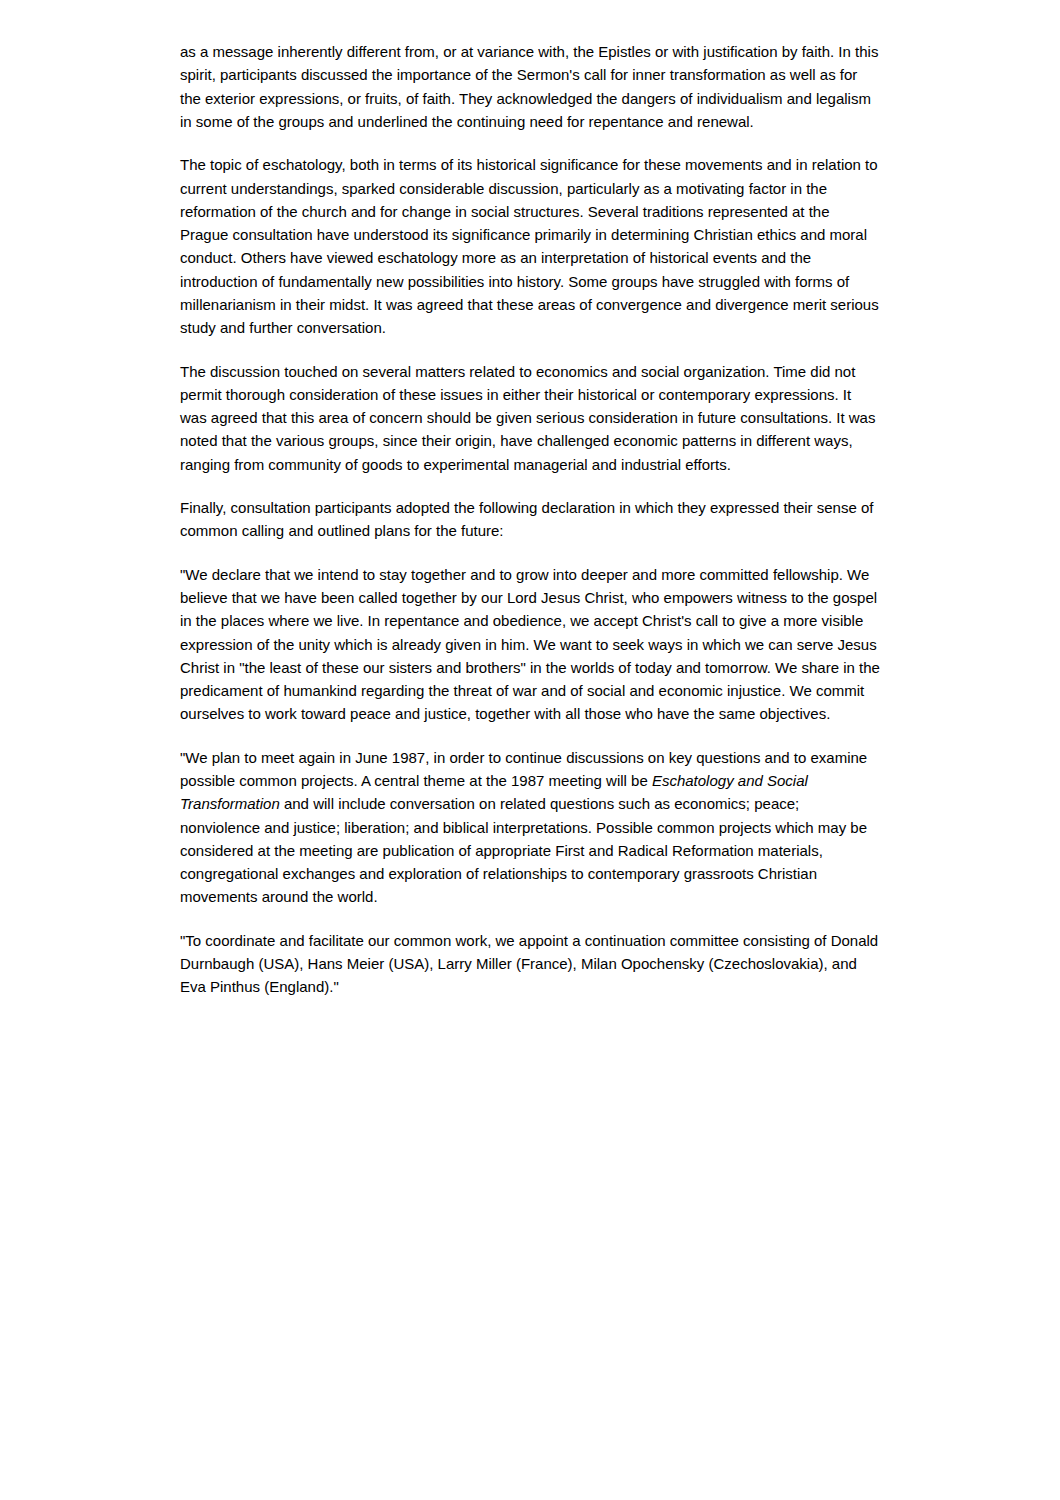as a message inherently different from, or at variance with, the Epistles or with justification by faith. In this spirit, participants discussed the importance of the Sermon's call for inner transformation as well as for the exterior expressions, or fruits, of faith. They acknowledged the dangers of individualism and legalism in some of the groups and underlined the continuing need for repentance and renewal.
The topic of eschatology, both in terms of its historical significance for these movements and in relation to current understandings, sparked considerable discussion, particularly as a motivating factor in the reformation of the church and for change in social structures. Several traditions represented at the Prague consultation have understood its significance primarily in determining Christian ethics and moral conduct. Others have viewed eschatology more as an interpretation of historical events and the introduction of fundamentally new possibilities into history. Some groups have struggled with forms of millenarianism in their midst. It was agreed that these areas of convergence and divergence merit serious study and further conversation.
The discussion touched on several matters related to economics and social organization. Time did not permit thorough consideration of these issues in either their historical or contemporary expressions. It was agreed that this area of concern should be given serious consideration in future consultations. It was noted that the various groups, since their origin, have challenged economic patterns in different ways, ranging from community of goods to experimental managerial and industrial efforts.
Finally, consultation participants adopted the following declaration in which they expressed their sense of common calling and outlined plans for the future:
"We declare that we intend to stay together and to grow into deeper and more committed fellowship. We believe that we have been called together by our Lord Jesus Christ, who empowers witness to the gospel in the places where we live. In repentance and obedience, we accept Christ's call to give a more visible expression of the unity which is already given in him. We want to seek ways in which we can serve Jesus Christ in "the least of these our sisters and brothers" in the worlds of today and tomorrow. We share in the predicament of humankind regarding the threat of war and of social and economic injustice. We commit ourselves to work toward peace and justice, together with all those who have the same objectives.
"We plan to meet again in June 1987, in order to continue discussions on key questions and to examine possible common projects. A central theme at the 1987 meeting will be Eschatology and Social Transformation and will include conversation on related questions such as economics; peace; nonviolence and justice; liberation; and biblical interpretations. Possible common projects which may be considered at the meeting are publication of appropriate First and Radical Reformation materials, congregational exchanges and exploration of relationships to contemporary grassroots Christian movements around the world.
"To coordinate and facilitate our common work, we appoint a continuation committee consisting of Donald Durnbaugh (USA), Hans Meier (USA), Larry Miller (France), Milan Opochensky (Czechoslovakia), and Eva Pinthus (England)."